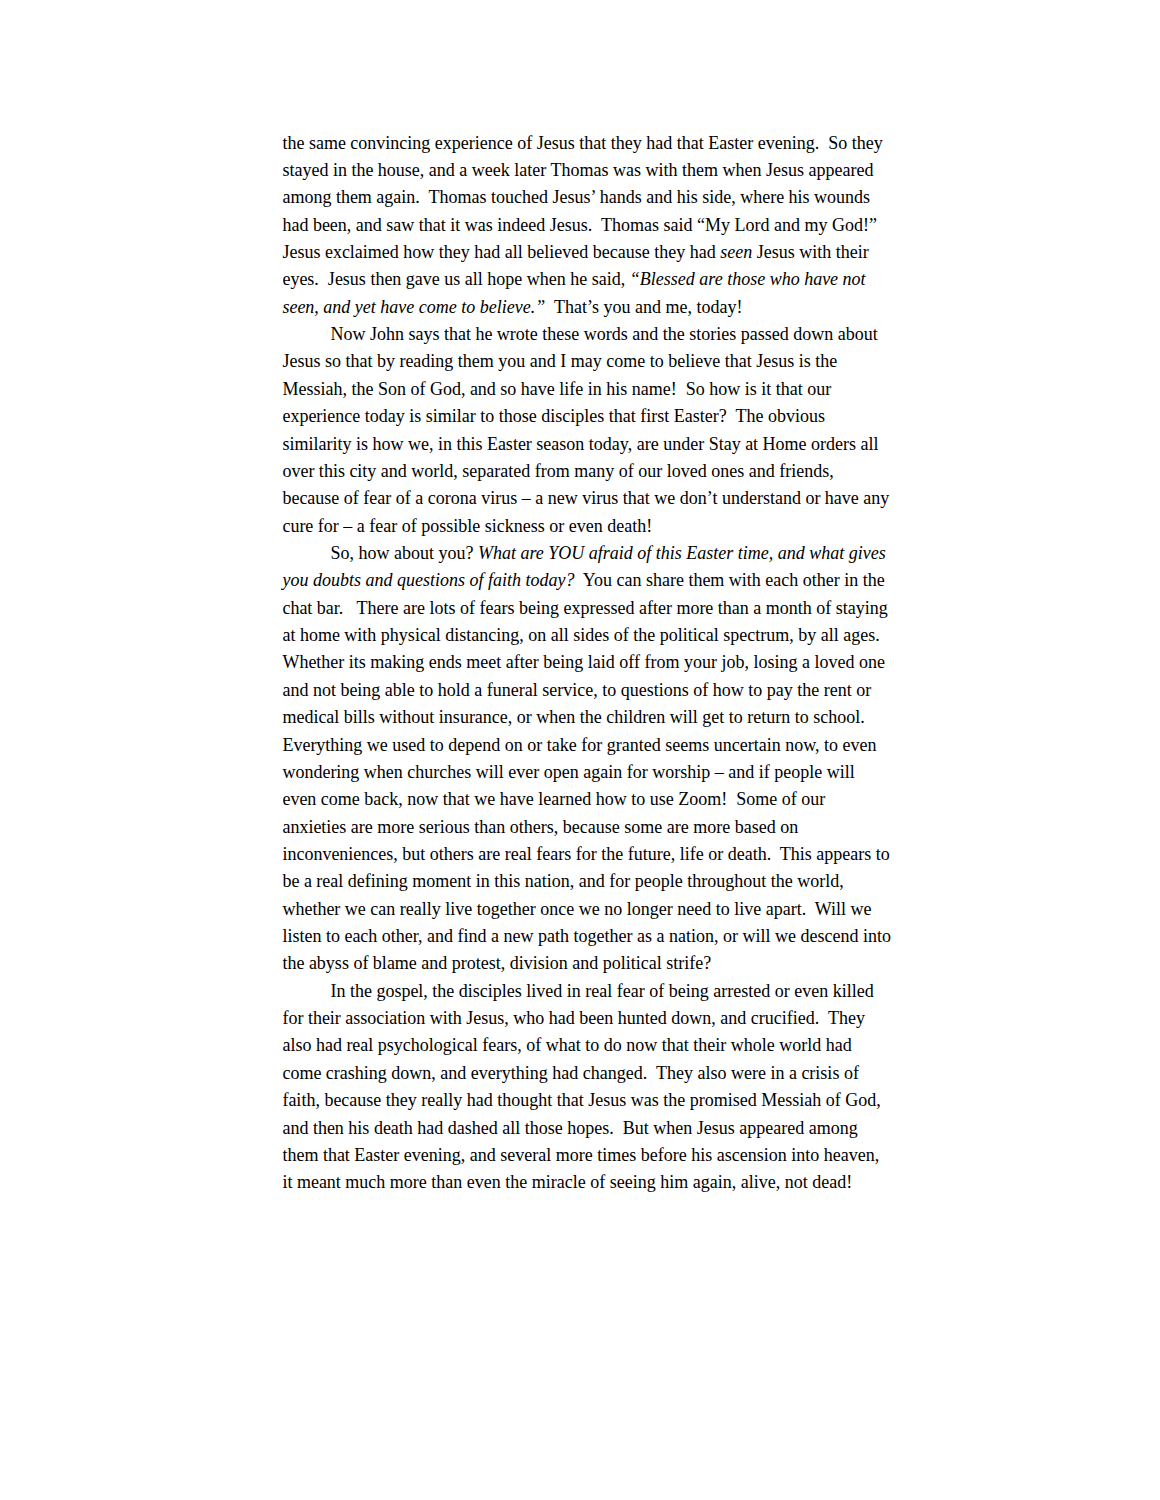the same convincing experience of Jesus that they had that Easter evening. So they stayed in the house, and a week later Thomas was with them when Jesus appeared among them again. Thomas touched Jesus’ hands and his side, where his wounds had been, and saw that it was indeed Jesus. Thomas said “My Lord and my God!” Jesus exclaimed how they had all believed because they had seen Jesus with their eyes. Jesus then gave us all hope when he said, “Blessed are those who have not seen, and yet have come to believe.” That’s you and me, today!
Now John says that he wrote these words and the stories passed down about Jesus so that by reading them you and I may come to believe that Jesus is the Messiah, the Son of God, and so have life in his name! So how is it that our experience today is similar to those disciples that first Easter? The obvious similarity is how we, in this Easter season today, are under Stay at Home orders all over this city and world, separated from many of our loved ones and friends, because of fear of a corona virus – a new virus that we don’t understand or have any cure for – a fear of possible sickness or even death!
So, how about you? What are YOU afraid of this Easter time, and what gives you doubts and questions of faith today? You can share them with each other in the chat bar. There are lots of fears being expressed after more than a month of staying at home with physical distancing, on all sides of the political spectrum, by all ages. Whether its making ends meet after being laid off from your job, losing a loved one and not being able to hold a funeral service, to questions of how to pay the rent or medical bills without insurance, or when the children will get to return to school. Everything we used to depend on or take for granted seems uncertain now, to even wondering when churches will ever open again for worship – and if people will even come back, now that we have learned how to use Zoom! Some of our anxieties are more serious than others, because some are more based on inconveniences, but others are real fears for the future, life or death. This appears to be a real defining moment in this nation, and for people throughout the world, whether we can really live together once we no longer need to live apart. Will we listen to each other, and find a new path together as a nation, or will we descend into the abyss of blame and protest, division and political strife?
In the gospel, the disciples lived in real fear of being arrested or even killed for their association with Jesus, who had been hunted down, and crucified. They also had real psychological fears, of what to do now that their whole world had come crashing down, and everything had changed. They also were in a crisis of faith, because they really had thought that Jesus was the promised Messiah of God, and then his death had dashed all those hopes. But when Jesus appeared among them that Easter evening, and several more times before his ascension into heaven, it meant much more than even the miracle of seeing him again, alive, not dead!